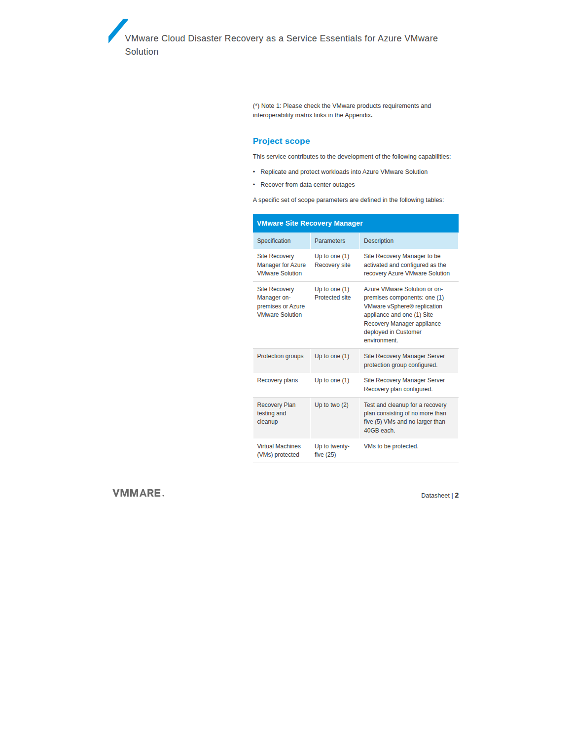VMware Cloud Disaster Recovery as a Service Essentials for Azure VMware Solution
(*) Note 1: Please check the VMware products requirements and interoperability matrix links in the Appendix.
Project scope
This service contributes to the development of the following capabilities:
Replicate and protect workloads into Azure VMware Solution
Recover from data center outages
A specific set of scope parameters are defined in the following tables:
| VMware Site Recovery Manager |
| --- |
| Specification | Parameters | Description |
| Site Recovery Manager for Azure VMware Solution | Up to one (1) Recovery site | Site Recovery Manager to be activated and configured as the recovery Azure VMware Solution |
| Site Recovery Manager on-premises or Azure VMware Solution | Up to one (1) Protected site | Azure VMware Solution or on-premises components: one (1) VMware vSphere ® replication appliance and one (1) Site Recovery Manager appliance deployed in Customer environment. |
| Protection groups | Up to one (1) | Site Recovery Manager Server protection group configured. |
| Recovery plans | Up to one (1) | Site Recovery Manager Server Recovery plan configured. |
| Recovery Plan testing and cleanup | Up to two (2) | Test and cleanup for a recovery plan consisting of no more than five (5) VMs and no larger than 40GB each. |
| Virtual Machines (VMs) protected | Up to twenty-five (25) | VMs to be protected. |
Datasheet | 2